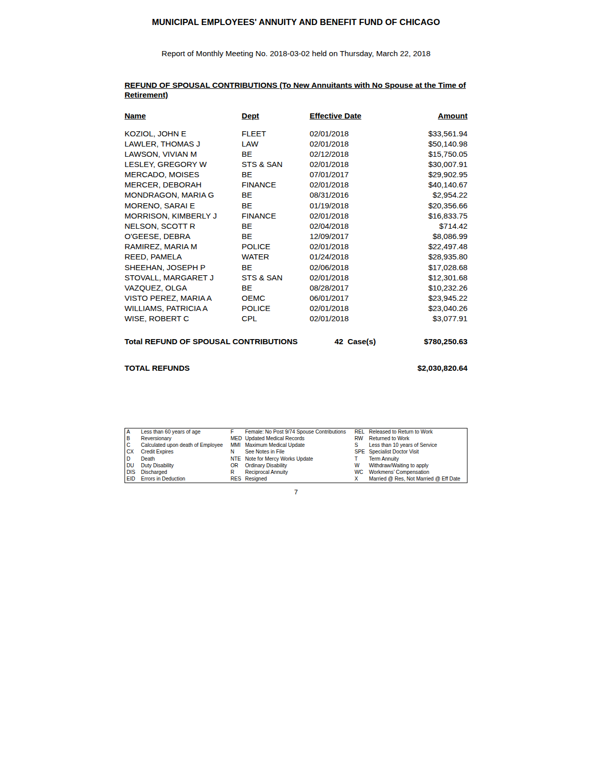MUNICIPAL EMPLOYEES' ANNUITY AND BENEFIT FUND OF CHICAGO
Report of Monthly Meeting No. 2018-03-02 held on Thursday, March 22, 2018
REFUND OF SPOUSAL CONTRIBUTIONS (To New Annuitants with No Spouse at the Time of Retirement)
| Name | Dept | Effective Date | Amount |
| --- | --- | --- | --- |
| KOZIOL, JOHN E | FLEET | 02/01/2018 | $33,561.94 |
| LAWLER, THOMAS J | LAW | 02/01/2018 | $50,140.98 |
| LAWSON, VIVIAN M | BE | 02/12/2018 | $15,750.05 |
| LESLEY, GREGORY W | STS & SAN | 02/01/2018 | $30,007.91 |
| MERCADO, MOISES | BE | 07/01/2017 | $29,902.95 |
| MERCER, DEBORAH | FINANCE | 02/01/2018 | $40,140.67 |
| MONDRAGON, MARIA G | BE | 08/31/2016 | $2,954.22 |
| MORENO, SARAI E | BE | 01/19/2018 | $20,356.66 |
| MORRISON, KIMBERLY J | FINANCE | 02/01/2018 | $16,833.75 |
| NELSON, SCOTT R | BE | 02/04/2018 | $714.42 |
| O'GEESE, DEBRA | BE | 12/09/2017 | $8,086.99 |
| RAMIREZ, MARIA M | POLICE | 02/01/2018 | $22,497.48 |
| REED, PAMELA | WATER | 01/24/2018 | $28,935.80 |
| SHEEHAN, JOSEPH P | BE | 02/06/2018 | $17,028.68 |
| STOVALL, MARGARET J | STS & SAN | 02/01/2018 | $12,301.68 |
| VAZQUEZ, OLGA | BE | 08/28/2017 | $10,232.26 |
| VISTO PEREZ, MARIA A | OEMC | 06/01/2017 | $23,945.22 |
| WILLIAMS, PATRICIA A | POLICE | 02/01/2018 | $23,040.26 |
| WISE, ROBERT C | CPL | 02/01/2018 | $3,077.91 |
| Total REFUND OF SPOUSAL CONTRIBUTIONS | 42 Case(s) | $780,250.63 |
TOTAL REFUNDS $2,030,820.64
| A | Less than 60 years of age | F | Female: No Post 9/74 Spouse Contributions | REL | Released to Return to Work |
| B | Reversionary | MED | Updated Medical Records | RW | Returned to Work |
| C | Calculated upon death of Employee | MMI | Maximum Medical Update | S | Less than 10 years of Service |
| CX | Credit Expires | N | See Notes in File | SPE | Specialist Doctor Visit |
| D | Death | NTE | Note for Mercy Works Update | T | Term Annuity |
| DU | Duty Disability | OR | Ordinary Disability | W | Withdraw/Waiting to apply |
| DIS | Discharged | R | Reciprocal Annuity | WC | Workmens’ Compensation |
| EID | Errors in Deduction | RES | Resigned | X | Married @ Res, Not Married @ Eff Date |
7